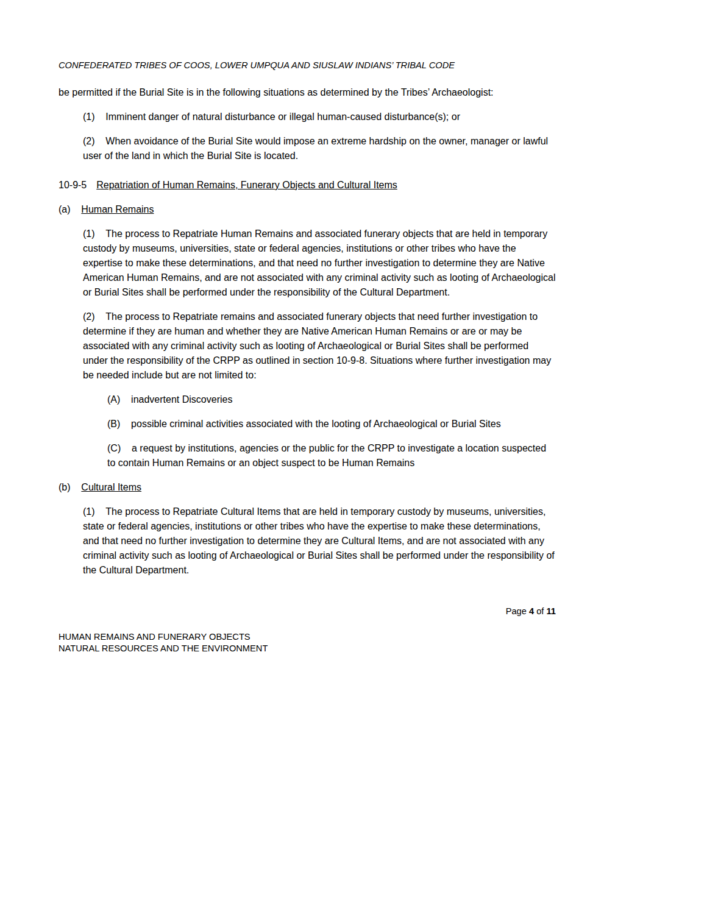CONFEDERATED TRIBES OF COOS, LOWER UMPQUA AND SIUSLAW INDIANS’ TRIBAL CODE
be permitted if the Burial Site is in the following situations as determined by the Tribes’ Archaeologist:
(1) Imminent danger of natural disturbance or illegal human-caused disturbance(s); or
(2) When avoidance of the Burial Site would impose an extreme hardship on the owner, manager or lawful user of the land in which the Burial Site is located.
10-9-5 Repatriation of Human Remains, Funerary Objects and Cultural Items
(a) Human Remains
(1) The process to Repatriate Human Remains and associated funerary objects that are held in temporary custody by museums, universities, state or federal agencies, institutions or other tribes who have the expertise to make these determinations, and that need no further investigation to determine they are Native American Human Remains, and are not associated with any criminal activity such as looting of Archaeological or Burial Sites shall be performed under the responsibility of the Cultural Department.
(2) The process to Repatriate remains and associated funerary objects that need further investigation to determine if they are human and whether they are Native American Human Remains or are or may be associated with any criminal activity such as looting of Archaeological or Burial Sites shall be performed under the responsibility of the CRPP as outlined in section 10-9-8. Situations where further investigation may be needed include but are not limited to:
(A) inadvertent Discoveries
(B) possible criminal activities associated with the looting of Archaeological or Burial Sites
(C) a request by institutions, agencies or the public for the CRPP to investigate a location suspected to contain Human Remains or an object suspect to be Human Remains
(b) Cultural Items
(1) The process to Repatriate Cultural Items that are held in temporary custody by museums, universities, state or federal agencies, institutions or other tribes who have the expertise to make these determinations, and that need no further investigation to determine they are Cultural Items, and are not associated with any criminal activity such as looting of Archaeological or Burial Sites shall be performed under the responsibility of the Cultural Department.
Page 4 of 11
HUMAN REMAINS AND FUNERARY OBJECTS
NATURAL RESOURCES AND THE ENVIRONMENT